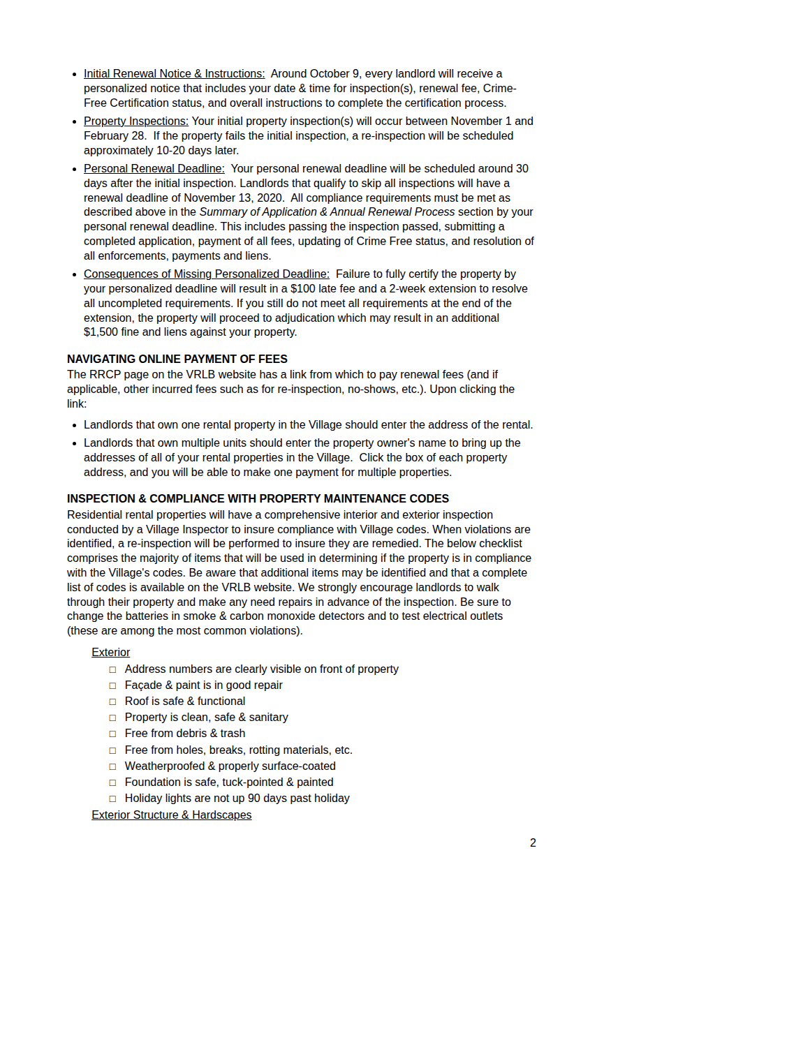Initial Renewal Notice & Instructions: Around October 9, every landlord will receive a personalized notice that includes your date & time for inspection(s), renewal fee, Crime-Free Certification status, and overall instructions to complete the certification process.
Property Inspections: Your initial property inspection(s) will occur between November 1 and February 28. If the property fails the initial inspection, a re-inspection will be scheduled approximately 10-20 days later.
Personal Renewal Deadline: Your personal renewal deadline will be scheduled around 30 days after the initial inspection. Landlords that qualify to skip all inspections will have a renewal deadline of November 13, 2020. All compliance requirements must be met as described above in the Summary of Application & Annual Renewal Process section by your personal renewal deadline. This includes passing the inspection passed, submitting a completed application, payment of all fees, updating of Crime Free status, and resolution of all enforcements, payments and liens.
Consequences of Missing Personalized Deadline: Failure to fully certify the property by your personalized deadline will result in a $100 late fee and a 2-week extension to resolve all uncompleted requirements. If you still do not meet all requirements at the end of the extension, the property will proceed to adjudication which may result in an additional $1,500 fine and liens against your property.
NAVIGATING ONLINE PAYMENT OF FEES
The RRCP page on the VRLB website has a link from which to pay renewal fees (and if applicable, other incurred fees such as for re-inspection, no-shows, etc.). Upon clicking the link:
Landlords that own one rental property in the Village should enter the address of the rental.
Landlords that own multiple units should enter the property owner's name to bring up the addresses of all of your rental properties in the Village. Click the box of each property address, and you will be able to make one payment for multiple properties.
INSPECTION & COMPLIANCE WITH PROPERTY MAINTENANCE CODES
Residential rental properties will have a comprehensive interior and exterior inspection conducted by a Village Inspector to insure compliance with Village codes. When violations are identified, a re-inspection will be performed to insure they are remedied. The below checklist comprises the majority of items that will be used in determining if the property is in compliance with the Village's codes. Be aware that additional items may be identified and that a complete list of codes is available on the VRLB website. We strongly encourage landlords to walk through their property and make any need repairs in advance of the inspection. Be sure to change the batteries in smoke & carbon monoxide detectors and to test electrical outlets (these are among the most common violations).
Exterior
Address numbers are clearly visible on front of property
Façade & paint is in good repair
Roof is safe & functional
Property is clean, safe & sanitary
Free from debris & trash
Free from holes, breaks, rotting materials, etc.
Weatherproofed & properly surface-coated
Foundation is safe, tuck-pointed & painted
Holiday lights are not up 90 days past holiday
Exterior Structure & Hardscapes
2